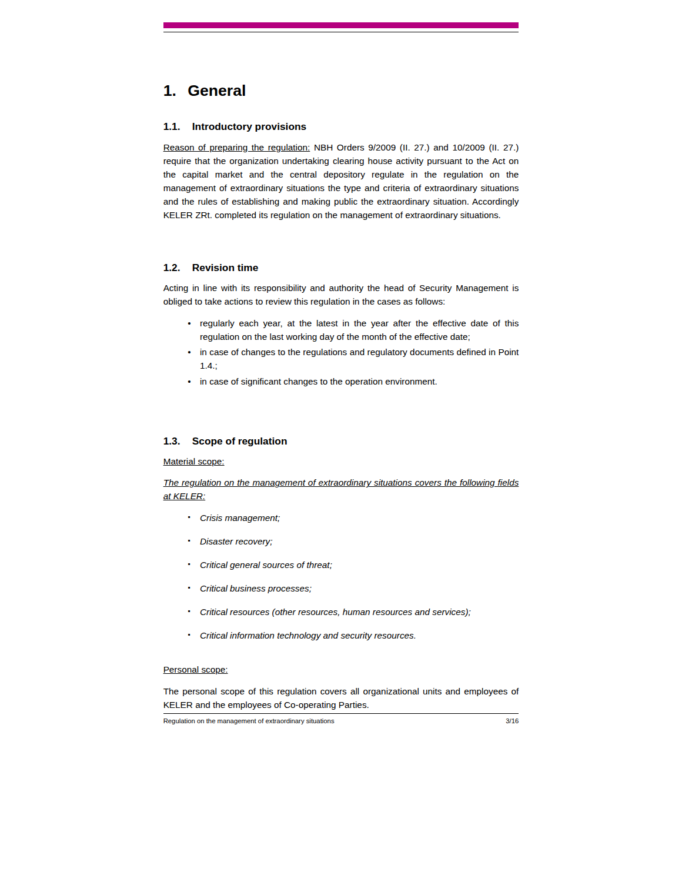1. General
1.1. Introductory provisions
Reason of preparing the regulation: NBH Orders 9/2009 (II. 27.) and 10/2009 (II. 27.) require that the organization undertaking clearing house activity pursuant to the Act on the capital market and the central depository regulate in the regulation on the management of extraordinary situations the type and criteria of extraordinary situations and the rules of establishing and making public the extraordinary situation. Accordingly KELER ZRt. completed its regulation on the management of extraordinary situations.
1.2. Revision time
Acting in line with its responsibility and authority the head of Security Management is obliged to take actions to review this regulation in the cases as follows:
regularly each year, at the latest in the year after the effective date of this regulation on the last working day of the month of the effective date;
in case of changes to the regulations and regulatory documents defined in Point 1.4.;
in case of significant changes to the operation environment.
1.3. Scope of regulation
Material scope:
The regulation on the management of extraordinary situations covers the following fields at KELER:
Crisis management;
Disaster recovery;
Critical general sources of threat;
Critical business processes;
Critical resources (other resources, human resources and services);
Critical information technology and security resources.
Personal scope:
The personal scope of this regulation covers all organizational units and employees of KELER and the employees of Co-operating Parties.
Regulation on the management of extraordinary situations 3/16